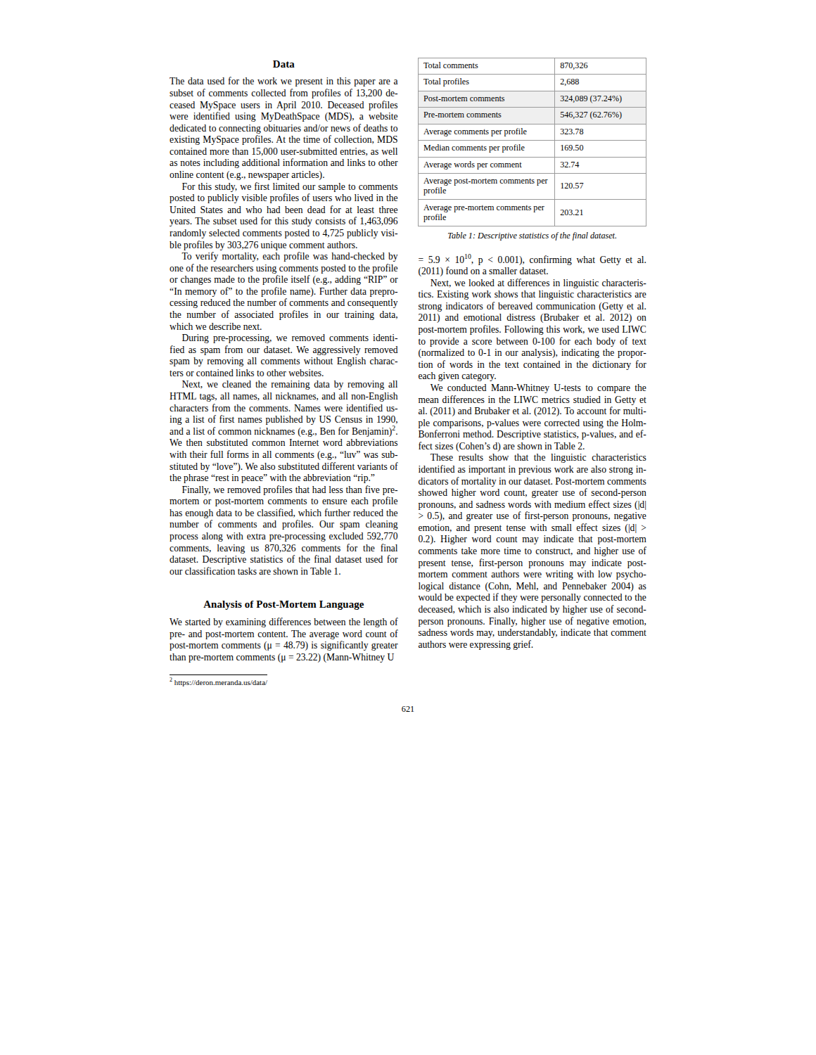Data
The data used for the work we present in this paper are a subset of comments collected from profiles of 13,200 deceased MySpace users in April 2010. Deceased profiles were identified using MyDeathSpace (MDS), a website dedicated to connecting obituaries and/or news of deaths to existing MySpace profiles. At the time of collection, MDS contained more than 15,000 user-submitted entries, as well as notes including additional information and links to other online content (e.g., newspaper articles).
For this study, we first limited our sample to comments posted to publicly visible profiles of users who lived in the United States and who had been dead for at least three years. The subset used for this study consists of 1,463,096 randomly selected comments posted to 4,725 publicly visible profiles by 303,276 unique comment authors.
To verify mortality, each profile was hand-checked by one of the researchers using comments posted to the profile or changes made to the profile itself (e.g., adding “RIP” or “In memory of” to the profile name). Further data preprocessing reduced the number of comments and consequently the number of associated profiles in our training data, which we describe next.
During pre-processing, we removed comments identified as spam from our dataset. We aggressively removed spam by removing all comments without English characters or contained links to other websites.
Next, we cleaned the remaining data by removing all HTML tags, all names, all nicknames, and all non-English characters from the comments. Names were identified using a list of first names published by US Census in 1990, and a list of common nicknames (e.g., Ben for Benjamin)2. We then substituted common Internet word abbreviations with their full forms in all comments (e.g., “luv” was substituted by “love”). We also substituted different variants of the phrase “rest in peace” with the abbreviation “rip.”
Finally, we removed profiles that had less than five pre-mortem or post-mortem comments to ensure each profile has enough data to be classified, which further reduced the number of comments and profiles. Our spam cleaning process along with extra pre-processing excluded 592,770 comments, leaving us 870,326 comments for the final dataset. Descriptive statistics of the final dataset used for our classification tasks are shown in Table 1.
Analysis of Post-Mortem Language
We started by examining differences between the length of pre- and post-mortem content. The average word count of post-mortem comments (μ = 48.79) is significantly greater than pre-mortem comments (μ = 23.22) (Mann-Whitney U
2 https://deron.meranda.us/data/
| Total comments | 870,326 |
| Total profiles | 2,688 |
| Post-mortem comments | 324,089 (37.24%) |
| Pre-mortem comments | 546,327 (62.76%) |
| Average comments per profile | 323.78 |
| Median comments per profile | 169.50 |
| Average words per comment | 32.74 |
| Average post-mortem comments per profile | 120.57 |
| Average pre-mortem comments per profile | 203.21 |
Table 1: Descriptive statistics of the final dataset.
= 5.9 × 1010, p < 0.001), confirming what Getty et al. (2011) found on a smaller dataset.
Next, we looked at differences in linguistic characteristics. Existing work shows that linguistic characteristics are strong indicators of bereaved communication (Getty et al. 2011) and emotional distress (Brubaker et al. 2012) on post-mortem profiles. Following this work, we used LIWC to provide a score between 0-100 for each body of text (normalized to 0-1 in our analysis), indicating the proportion of words in the text contained in the dictionary for each given category.
We conducted Mann-Whitney U-tests to compare the mean differences in the LIWC metrics studied in Getty et al. (2011) and Brubaker et al. (2012). To account for multiple comparisons, p-values were corrected using the Holm-Bonferroni method. Descriptive statistics, p-values, and effect sizes (Cohen’s d) are shown in Table 2.
These results show that the linguistic characteristics identified as important in previous work are also strong indicators of mortality in our dataset. Post-mortem comments showed higher word count, greater use of second-person pronouns, and sadness words with medium effect sizes (|d| > 0.5), and greater use of first-person pronouns, negative emotion, and present tense with small effect sizes (|d| > 0.2). Higher word count may indicate that post-mortem comments take more time to construct, and higher use of present tense, first-person pronouns may indicate post-mortem comment authors were writing with low psychological distance (Cohn, Mehl, and Pennebaker 2004) as would be expected if they were personally connected to the deceased, which is also indicated by higher use of second-person pronouns. Finally, higher use of negative emotion, sadness words may, understandably, indicate that comment authors were expressing grief.
621